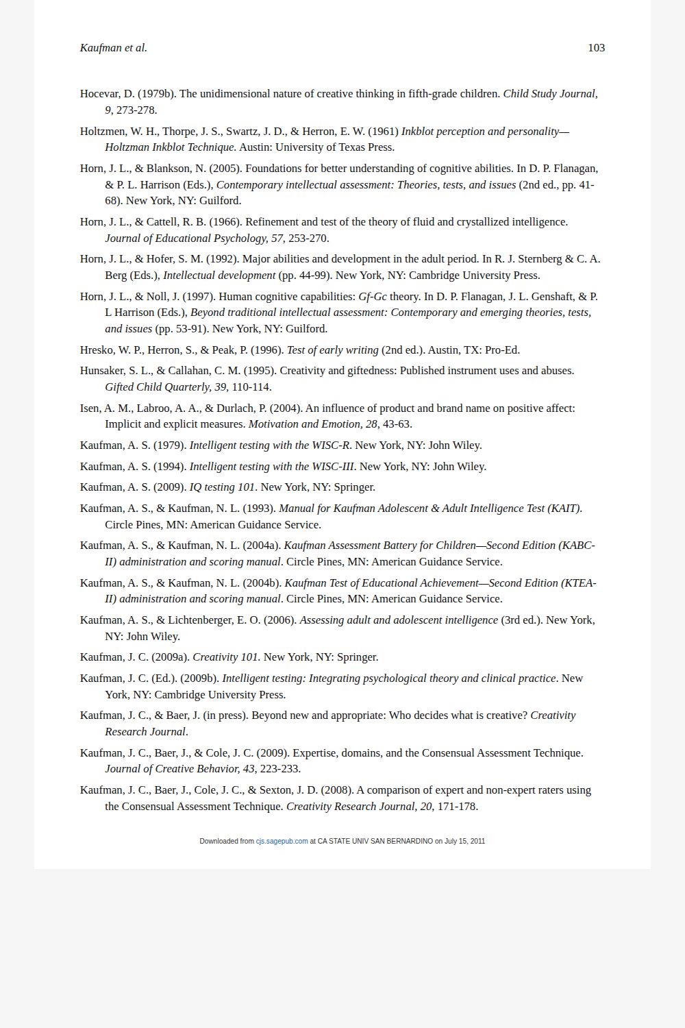Kaufman et al. 103
Hocevar, D. (1979b). The unidimensional nature of creative thinking in fifth-grade children. Child Study Journal, 9, 273-278.
Holtzmen, W. H., Thorpe, J. S., Swartz, J. D., & Herron, E. W. (1961) Inkblot perception and personality—Holtzman Inkblot Technique. Austin: University of Texas Press.
Horn, J. L., & Blankson, N. (2005). Foundations for better understanding of cognitive abilities. In D. P. Flanagan, & P. L. Harrison (Eds.), Contemporary intellectual assessment: Theories, tests, and issues (2nd ed., pp. 41-68). New York, NY: Guilford.
Horn, J. L., & Cattell, R. B. (1966). Refinement and test of the theory of fluid and crystallized intelligence. Journal of Educational Psychology, 57, 253-270.
Horn, J. L., & Hofer, S. M. (1992). Major abilities and development in the adult period. In R. J. Sternberg & C. A. Berg (Eds.), Intellectual development (pp. 44-99). New York, NY: Cambridge University Press.
Horn, J. L., & Noll, J. (1997). Human cognitive capabilities: Gf-Gc theory. In D. P. Flanagan, J. L. Genshaft, & P. L Harrison (Eds.), Beyond traditional intellectual assessment: Contemporary and emerging theories, tests, and issues (pp. 53-91). New York, NY: Guilford.
Hresko, W. P., Herron, S., & Peak, P. (1996). Test of early writing (2nd ed.). Austin, TX: Pro-Ed.
Hunsaker, S. L., & Callahan, C. M. (1995). Creativity and giftedness: Published instrument uses and abuses. Gifted Child Quarterly, 39, 110-114.
Isen, A. M., Labroo, A. A., & Durlach, P. (2004). An influence of product and brand name on positive affect: Implicit and explicit measures. Motivation and Emotion, 28, 43-63.
Kaufman, A. S. (1979). Intelligent testing with the WISC-R. New York, NY: John Wiley.
Kaufman, A. S. (1994). Intelligent testing with the WISC-III. New York, NY: John Wiley.
Kaufman, A. S. (2009). IQ testing 101. New York, NY: Springer.
Kaufman, A. S., & Kaufman, N. L. (1993). Manual for Kaufman Adolescent & Adult Intelligence Test (KAIT). Circle Pines, MN: American Guidance Service.
Kaufman, A. S., & Kaufman, N. L. (2004a). Kaufman Assessment Battery for Children—Second Edition (KABC-II) administration and scoring manual. Circle Pines, MN: American Guidance Service.
Kaufman, A. S., & Kaufman, N. L. (2004b). Kaufman Test of Educational Achievement—Second Edition (KTEA-II) administration and scoring manual. Circle Pines, MN: American Guidance Service.
Kaufman, A. S., & Lichtenberger, E. O. (2006). Assessing adult and adolescent intelligence (3rd ed.). New York, NY: John Wiley.
Kaufman, J. C. (2009a). Creativity 101. New York, NY: Springer.
Kaufman, J. C. (Ed.). (2009b). Intelligent testing: Integrating psychological theory and clinical practice. New York, NY: Cambridge University Press.
Kaufman, J. C., & Baer, J. (in press). Beyond new and appropriate: Who decides what is creative? Creativity Research Journal.
Kaufman, J. C., Baer, J., & Cole, J. C. (2009). Expertise, domains, and the Consensual Assessment Technique. Journal of Creative Behavior, 43, 223-233.
Kaufman, J. C., Baer, J., Cole, J. C., & Sexton, J. D. (2008). A comparison of expert and non-expert raters using the Consensual Assessment Technique. Creativity Research Journal, 20, 171-178.
Downloaded from cjs.sagepub.com at CA STATE UNIV SAN BERNARDINO on July 15, 2011